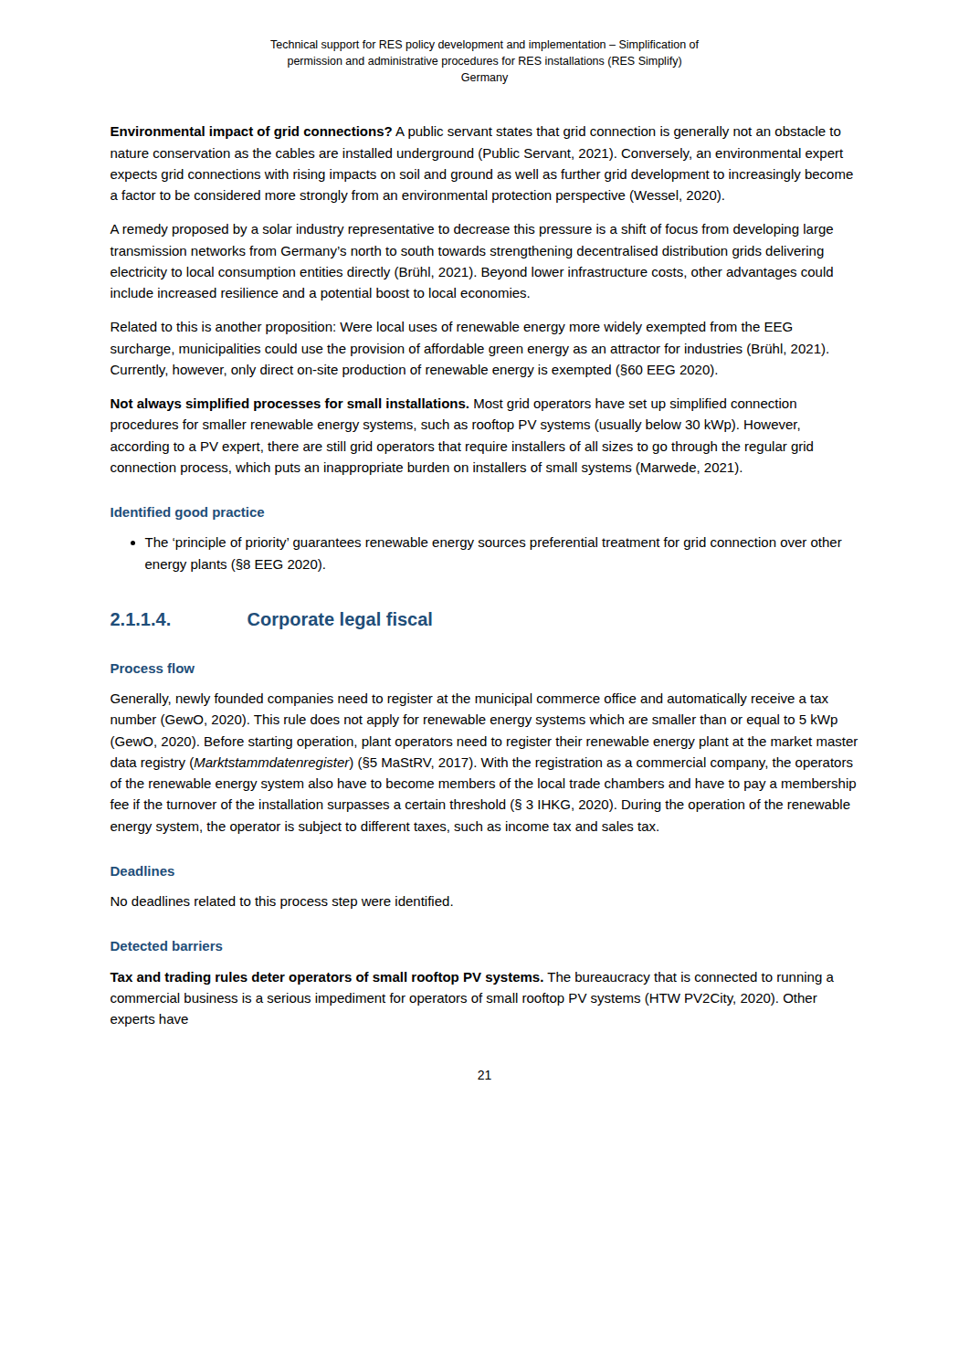Technical support for RES policy development and implementation – Simplification of
permission and administrative procedures for RES installations (RES Simplify)
Germany
Environmental impact of grid connections? A public servant states that grid connection is generally not an obstacle to nature conservation as the cables are installed underground (Public Servant, 2021). Conversely, an environmental expert expects grid connections with rising impacts on soil and ground as well as further grid development to increasingly become a factor to be considered more strongly from an environmental protection perspective (Wessel, 2020).
A remedy proposed by a solar industry representative to decrease this pressure is a shift of focus from developing large transmission networks from Germany’s north to south towards strengthening decentralised distribution grids delivering electricity to local consumption entities directly (Brühl, 2021). Beyond lower infrastructure costs, other advantages could include increased resilience and a potential boost to local economies.
Related to this is another proposition: Were local uses of renewable energy more widely exempted from the EEG surcharge, municipalities could use the provision of affordable green energy as an attractor for industries (Brühl, 2021). Currently, however, only direct on-site production of renewable energy is exempted (§60 EEG 2020).
Not always simplified processes for small installations. Most grid operators have set up simplified connection procedures for smaller renewable energy systems, such as rooftop PV systems (usually below 30 kWp). However, according to a PV expert, there are still grid operators that require installers of all sizes to go through the regular grid connection process, which puts an inappropriate burden on installers of small systems (Marwede, 2021).
Identified good practice
The ‘principle of priority’ guarantees renewable energy sources preferential treatment for grid connection over other energy plants (§8 EEG 2020).
2.1.1.4. Corporate legal fiscal
Process flow
Generally, newly founded companies need to register at the municipal commerce office and automatically receive a tax number (GewO, 2020). This rule does not apply for renewable energy systems which are smaller than or equal to 5 kWp (GewO, 2020). Before starting operation, plant operators need to register their renewable energy plant at the market master data registry (Marktstammdatenregister) (§5 MaStRV, 2017). With the registration as a commercial company, the operators of the renewable energy system also have to become members of the local trade chambers and have to pay a membership fee if the turnover of the installation surpasses a certain threshold (§ 3 IHKG, 2020). During the operation of the renewable energy system, the operator is subject to different taxes, such as income tax and sales tax.
Deadlines
No deadlines related to this process step were identified.
Detected barriers
Tax and trading rules deter operators of small rooftop PV systems. The bureaucracy that is connected to running a commercial business is a serious impediment for operators of small rooftop PV systems (HTW PV2City, 2020). Other experts have
21